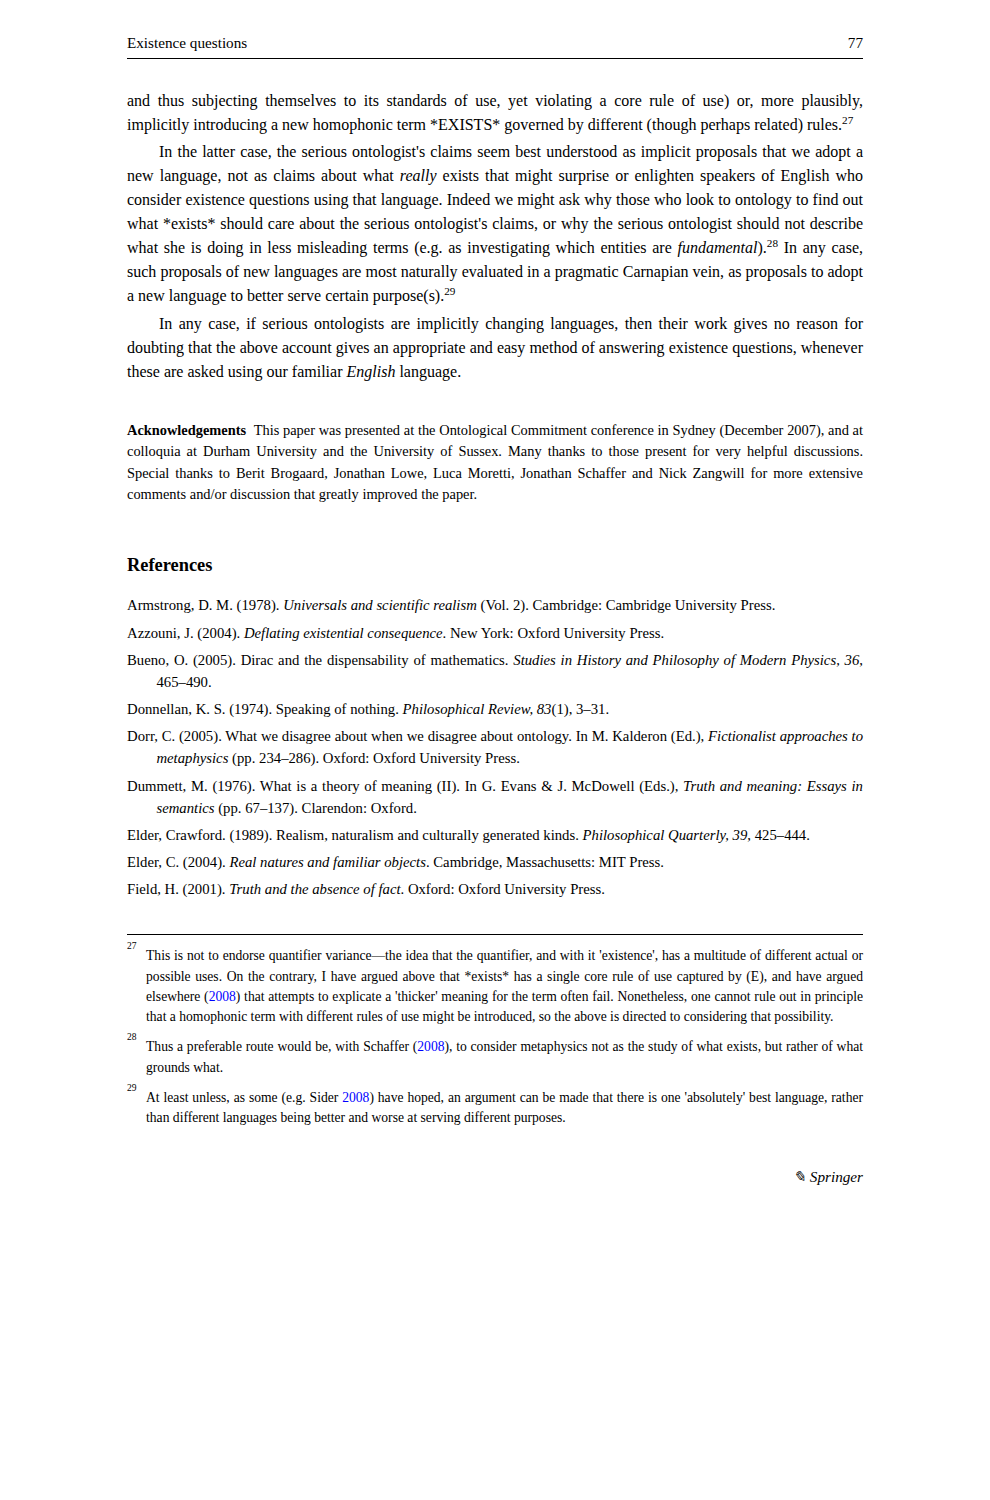Existence questions 77
and thus subjecting themselves to its standards of use, yet violating a core rule of use) or, more plausibly, implicitly introducing a new homophonic term *EXISTS* governed by different (though perhaps related) rules.27
In the latter case, the serious ontologist's claims seem best understood as implicit proposals that we adopt a new language, not as claims about what really exists that might surprise or enlighten speakers of English who consider existence questions using that language. Indeed we might ask why those who look to ontology to find out what *exists* should care about the serious ontologist's claims, or why the serious ontologist should not describe what she is doing in less misleading terms (e.g. as investigating which entities are fundamental).28 In any case, such proposals of new languages are most naturally evaluated in a pragmatic Carnapian vein, as proposals to adopt a new language to better serve certain purpose(s).29
In any case, if serious ontologists are implicitly changing languages, then their work gives no reason for doubting that the above account gives an appropriate and easy method of answering existence questions, whenever these are asked using our familiar English language.
Acknowledgements This paper was presented at the Ontological Commitment conference in Sydney (December 2007), and at colloquia at Durham University and the University of Sussex. Many thanks to those present for very helpful discussions. Special thanks to Berit Brogaard, Jonathan Lowe, Luca Moretti, Jonathan Schaffer and Nick Zangwill for more extensive comments and/or discussion that greatly improved the paper.
References
Armstrong, D. M. (1978). Universals and scientific realism (Vol. 2). Cambridge: Cambridge University Press.
Azzouni, J. (2004). Deflating existential consequence. New York: Oxford University Press.
Bueno, O. (2005). Dirac and the dispensability of mathematics. Studies in History and Philosophy of Modern Physics, 36, 465–490.
Donnellan, K. S. (1974). Speaking of nothing. Philosophical Review, 83(1), 3–31.
Dorr, C. (2005). What we disagree about when we disagree about ontology. In M. Kalderon (Ed.), Fictionalist approaches to metaphysics (pp. 234–286). Oxford: Oxford University Press.
Dummett, M. (1976). What is a theory of meaning (II). In G. Evans & J. McDowell (Eds.), Truth and meaning: Essays in semantics (pp. 67–137). Clarendon: Oxford.
Elder, Crawford. (1989). Realism, naturalism and culturally generated kinds. Philosophical Quarterly, 39, 425–444.
Elder, C. (2004). Real natures and familiar objects. Cambridge, Massachusetts: MIT Press.
Field, H. (2001). Truth and the absence of fact. Oxford: Oxford University Press.
27 This is not to endorse quantifier variance—the idea that the quantifier, and with it 'existence', has a multitude of different actual or possible uses. On the contrary, I have argued above that *exists* has a single core rule of use captured by (E), and have argued elsewhere (2008) that attempts to explicate a 'thicker' meaning for the term often fail. Nonetheless, one cannot rule out in principle that a homophonic term with different rules of use might be introduced, so the above is directed to considering that possibility.
28 Thus a preferable route would be, with Schaffer (2008), to consider metaphysics not as the study of what exists, but rather of what grounds what.
29 At least unless, as some (e.g. Sider 2008) have hoped, an argument can be made that there is one 'absolutely' best language, rather than different languages being better and worse at serving different purposes.
✎ Springer